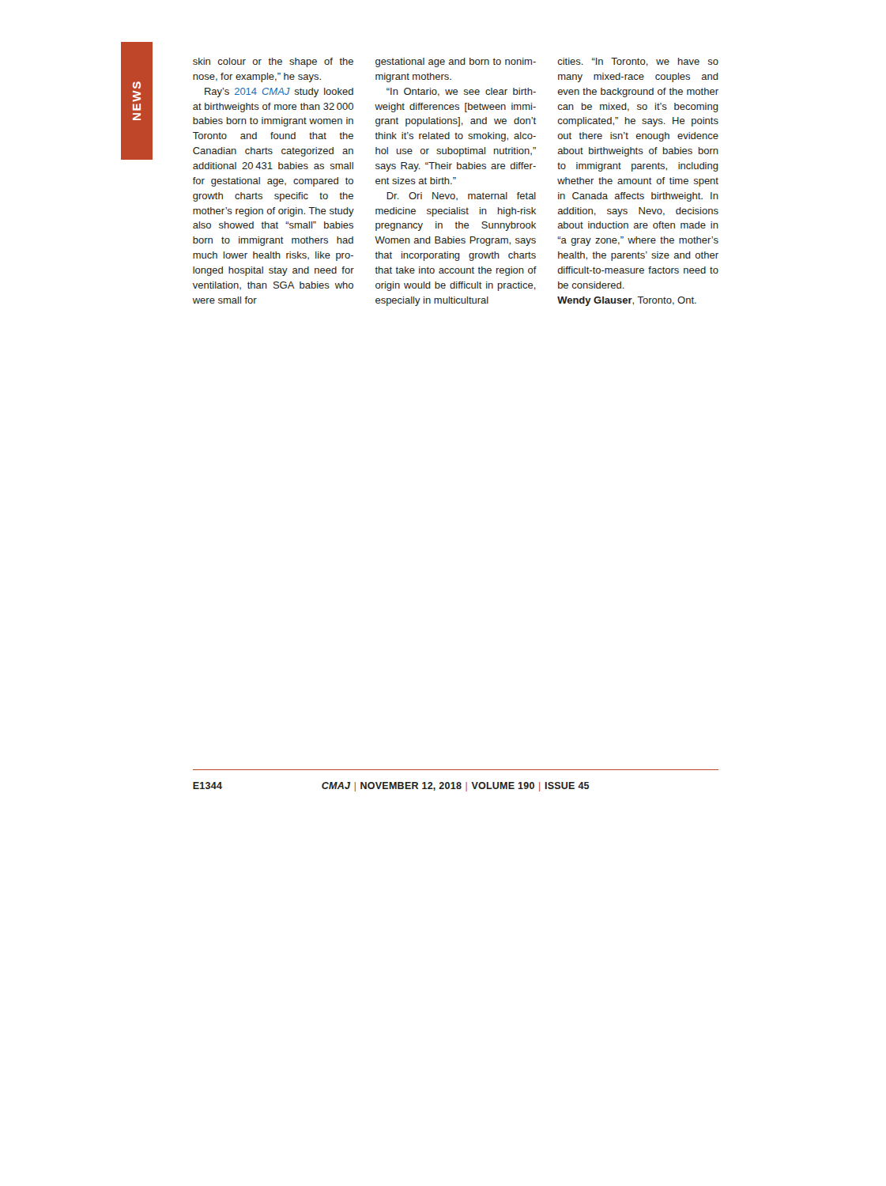NEWS
skin colour or the shape of the nose, for example,” he says.
Ray’s 2014 CMAJ study looked at birthweights of more than 32 000 babies born to immigrant women in Toronto and found that the Canadian charts categorized an additional 20 431 babies as small for gestational age, compared to growth charts specific to the mother’s region of origin. The study also showed that “small” babies born to immigrant mothers had much lower health risks, like prolonged hospital stay and need for ventilation, than SGA babies who were small for
gestational age and born to nonimmigrant mothers.
“In Ontario, we see clear birthweight differences [between immigrant populations], and we don’t think it’s related to smoking, alcohol use or suboptimal nutrition,” says Ray. “Their babies are different sizes at birth.”
Dr. Ori Nevo, maternal fetal medicine specialist in high-risk pregnancy in the Sunnybrook Women and Babies Program, says that incorporating growth charts that take into account the region of origin would be difficult in practice, especially in multicultural
cities. “In Toronto, we have so many mixed-race couples and even the background of the mother can be mixed, so it’s becoming complicated,” he says. He points out there isn’t enough evidence about birthweights of babies born to immigrant parents, including whether the amount of time spent in Canada affects birthweight. In addition, says Nevo, decisions about induction are often made in “a gray zone,” where the mother’s health, the parents’ size and other difficult-to-measure factors need to be considered.
Wendy Glauser, Toronto, Ont.
E1344
CMAJ|NOVEMBER 12, 2018|VOLUME 190|ISSUE 45